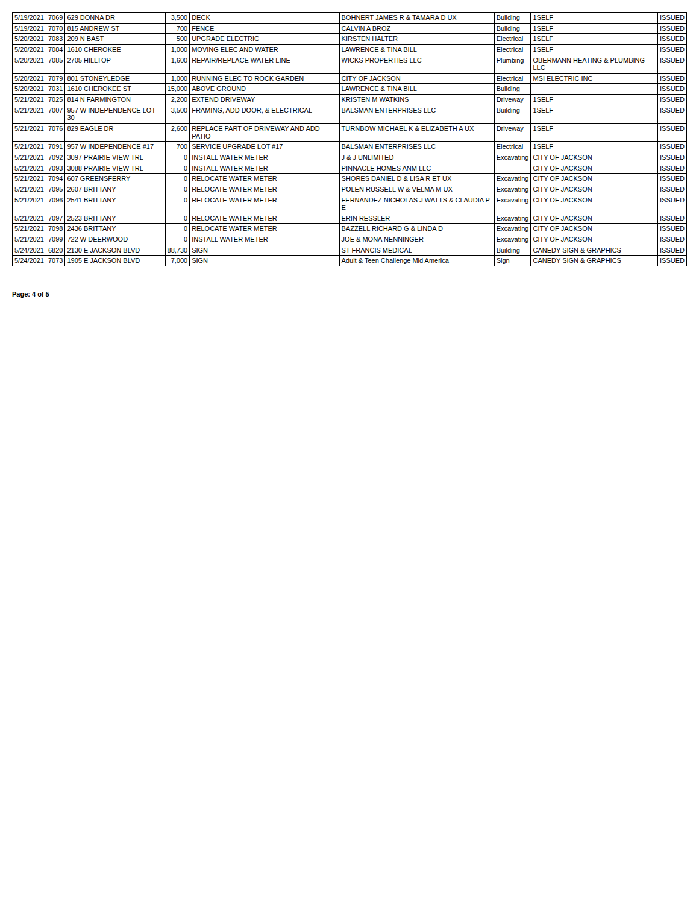| 5/19/2021 | 7069 | 629 DONNA DR | 3,500 | DECK | BOHNERT JAMES R & TAMARA D UX | Building | 1SELF | ISSUED |
| 5/19/2021 | 7070 | 815 ANDREW ST | 700 | FENCE | CALVIN A BROZ | Building | 1SELF | ISSUED |
| 5/20/2021 | 7083 | 209 N BAST | 500 | UPGRADE ELECTRIC | KIRSTEN HALTER | Electrical | 1SELF | ISSUED |
| 5/20/2021 | 7084 | 1610 CHEROKEE | 1,000 | MOVING ELEC AND WATER | LAWRENCE & TINA BILL | Electrical | 1SELF | ISSUED |
| 5/20/2021 | 7085 | 2705 HILLTOP | 1,600 | REPAIR/REPLACE WATER LINE | WICKS PROPERTIES LLC | Plumbing | OBERMANN HEATING & PLUMBING LLC | ISSUED |
| 5/20/2021 | 7079 | 801 STONEYLEDGE | 1,000 | RUNNING ELEC TO ROCK GARDEN | CITY OF JACKSON | Electrical | MSI ELECTRIC INC | ISSUED |
| 5/20/2021 | 7031 | 1610 CHEROKEE ST | 15,000 | ABOVE GROUND | LAWRENCE & TINA BILL | Building | | ISSUED |
| 5/21/2021 | 7025 | 814 N FARMINGTON | 2,200 | EXTEND DRIVEWAY | KRISTEN M WATKINS | Driveway | 1SELF | ISSUED |
| 5/21/2021 | 7007 | 957 W INDEPENDENCE LOT 30 | 3,500 | FRAMING, ADD DOOR, & ELECTRICAL | BALSMAN ENTERPRISES LLC | Building | 1SELF | ISSUED |
| 5/21/2021 | 7076 | 829 EAGLE DR | 2,600 | REPLACE PART OF DRIVEWAY AND ADD PATIO | TURNBOW MICHAEL K & ELIZABETH A UX | Driveway | 1SELF | ISSUED |
| 5/21/2021 | 7091 | 957 W INDEPENDENCE #17 | 700 | SERVICE UPGRADE LOT #17 | BALSMAN ENTERPRISES LLC | Electrical | 1SELF | ISSUED |
| 5/21/2021 | 7092 | 3097 PRAIRIE VIEW TRL | 0 | INSTALL WATER METER | J & J UNLIMITED | Excavating | CITY OF JACKSON | ISSUED |
| 5/21/2021 | 7093 | 3088 PRAIRIE VIEW TRL | 0 | INSTALL WATER METER | PINNACLE HOMES ANM LLC | | CITY OF JACKSON | ISSUED |
| 5/21/2021 | 7094 | 607 GREENSFERRY | 0 | RELOCATE WATER METER | SHORES DANIEL D & LISA R ET UX | Excavating | CITY OF JACKSON | ISSUED |
| 5/21/2021 | 7095 | 2607 BRITTANY | 0 | RELOCATE WATER METER | POLEN RUSSELL W & VELMA M UX | Excavating | CITY OF JACKSON | ISSUED |
| 5/21/2021 | 7096 | 2541 BRITTANY | 0 | RELOCATE WATER METER | FERNANDEZ NICHOLAS J WATTS & CLAUDIA P E | Excavating | CITY OF JACKSON | ISSUED |
| 5/21/2021 | 7097 | 2523 BRITTANY | 0 | RELOCATE WATER METER | ERIN RESSLER | Excavating | CITY OF JACKSON | ISSUED |
| 5/21/2021 | 7098 | 2436 BRITTANY | 0 | RELOCATE WATER METER | BAZZELL RICHARD G & LINDA D | Excavating | CITY OF JACKSON | ISSUED |
| 5/21/2021 | 7099 | 722 W DEERWOOD | 0 | INSTALL WATER METER | JOE & MONA NENNINGER | Excavating | CITY OF JACKSON | ISSUED |
| 5/24/2021 | 6820 | 2130 E JACKSON BLVD | 88,730 | SIGN | ST FRANCIS MEDICAL | Building | CANEDY SIGN & GRAPHICS | ISSUED |
| 5/24/2021 | 7073 | 1905 E JACKSON BLVD | 7,000 | SIGN | Adult & Teen Challenge Mid America | Sign | CANEDY SIGN & GRAPHICS | ISSUED |
Page: 4 of 5